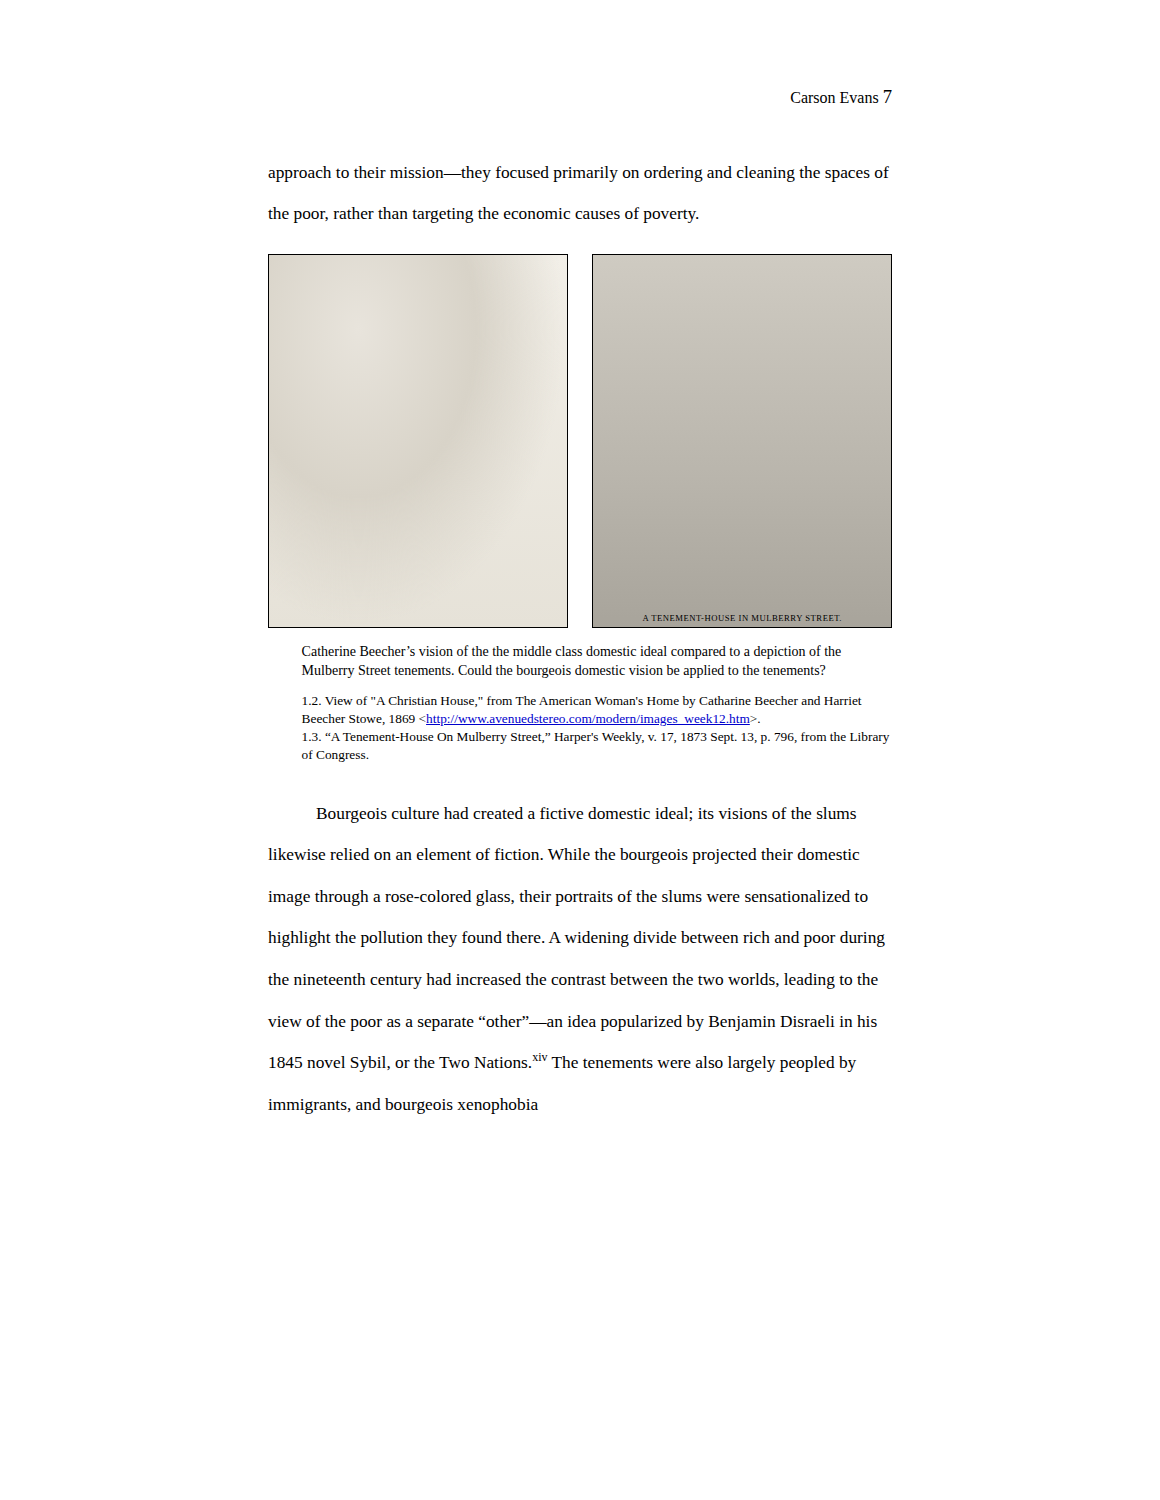Carson Evans 7
approach to their mission—they focused primarily on ordering and cleaning the spaces of the poor, rather than targeting the economic causes of poverty.
A TENEMENT-HOUSE IN MULBERRY STREET.
Catherine Beecher’s vision of the the middle class domestic ideal compared to a depiction of the Mulberry Street tenements. Could the bourgeois domestic vision be applied to the tenements?
1.2. View of "A Christian House," from The American Woman's Home by Catharine Beecher and Harriet Beecher Stowe, 1869 <http://www.avenuedstereo.com/modern/images_week12.htm>.
1.3. “A Tenement-House On Mulberry Street,” Harper's Weekly, v. 17, 1873 Sept. 13, p. 796, from the Library of Congress.
Bourgeois culture had created a fictive domestic ideal; its visions of the slums likewise relied on an element of fiction. While the bourgeois projected their domestic image through a rose-colored glass, their portraits of the slums were sensationalized to highlight the pollution they found there. A widening divide between rich and poor during the nineteenth century had increased the contrast between the two worlds, leading to the view of the poor as a separate “other”—an idea popularized by Benjamin Disraeli in his 1845 novel Sybil, or the Two Nations.xiv The tenements were also largely peopled by immigrants, and bourgeois xenophobia